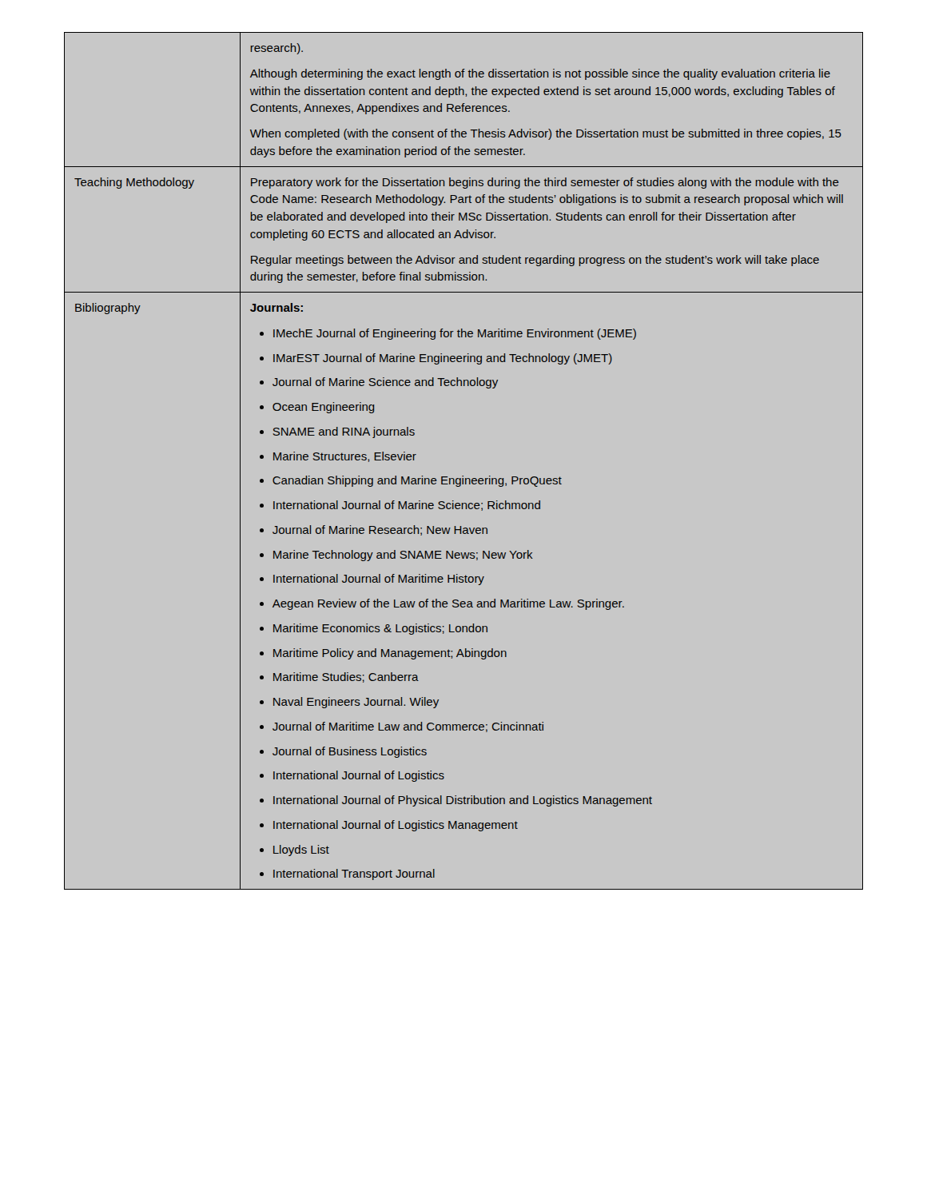| | research). Although determining the exact length of the dissertation is not possible since the quality evaluation criteria lie within the dissertation content and depth, the expected extend is set around 15,000 words, excluding Tables of Contents, Annexes, Appendixes and References. When completed (with the consent of the Thesis Advisor) the Dissertation must be submitted in three copies, 15 days before the examination period of the semester. |
| Teaching Methodology | Preparatory work for the Dissertation begins during the third semester of studies along with the module with the Code Name: Research Methodology. Part of the students’ obligations is to submit a research proposal which will be elaborated and developed into their MSc Dissertation. Students can enroll for their Dissertation after completing 60 ECTS and allocated an Advisor. Regular meetings between the Advisor and student regarding progress on the student’s work will take place during the semester, before final submission. |
| Bibliography | Journals: IMechE Journal of Engineering for the Maritime Environment (JEME) IMarEST Journal of Marine Engineering and Technology (JMET) Journal of Marine Science and Technology Ocean Engineering SNAME and RINA journals Marine Structures, Elsevier Canadian Shipping and Marine Engineering, ProQuest International Journal of Marine Science; Richmond Journal of Marine Research; New Haven Marine Technology and SNAME News; New York International Journal of Maritime History Aegean Review of the Law of the Sea and Maritime Law. Springer. Maritime Economics & Logistics; London Maritime Policy and Management; Abingdon Maritime Studies; Canberra Naval Engineers Journal. Wiley Journal of Maritime Law and Commerce; Cincinnati Journal of Business Logistics International Journal of Logistics International Journal of Physical Distribution and Logistics Management International Journal of Logistics Management Lloyds List International Transport Journal |